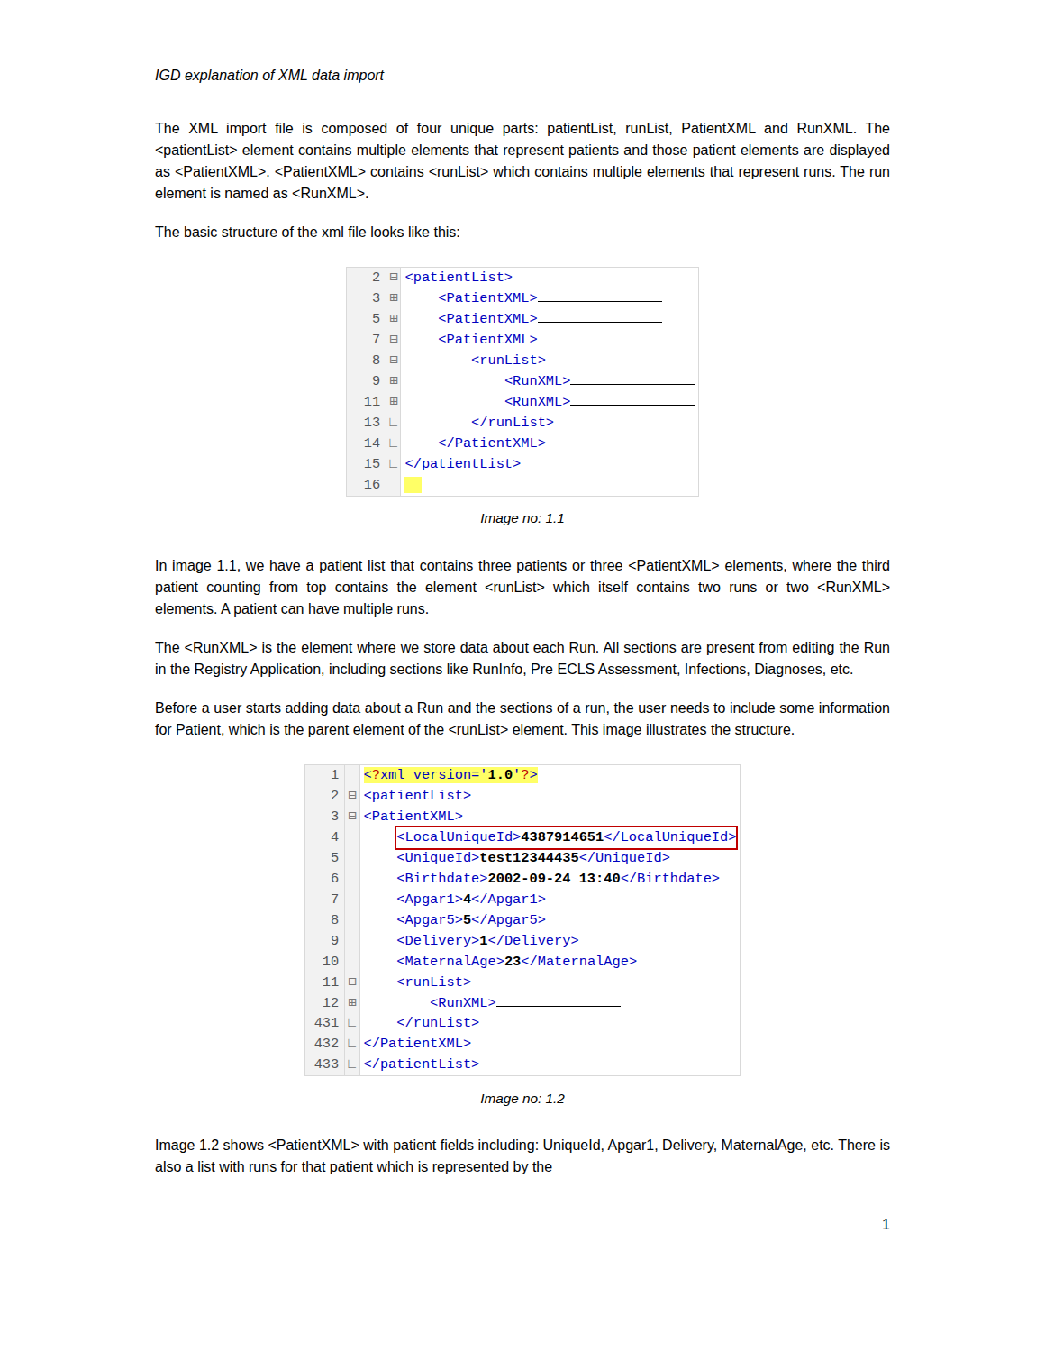IGD explanation of XML data import
The XML import file is composed of four unique parts: patientList, runList, PatientXML and RunXML. The <patientList> element contains multiple elements that represent patients and those patient elements are displayed as <PatientXML>. <PatientXML> contains <runList> which contains multiple elements that represent runs. The run element is named as <RunXML>.
The basic structure of the xml file looks like this:
| 2 | ⊟ | <patientList> |
| 3 | ⊞ | <PatientXML> |
| 5 | ⊞ | <PatientXML> |
| 7 | ⊟ | <PatientXML> |
| 8 | ⊟ | <runList> |
| 9 | ⊞ | <RunXML> |
| 11 | ⊞ | <RunXML> |
| 13 | ∟ | </runList> |
| 14 | ∟ | </PatientXML> |
| 15 | ∟ | </patientList> |
| 16 | | |
Image no: 1.1
In image 1.1, we have a patient list that contains three patients or three <PatientXML> elements, where the third patient counting from top contains the element <runList> which itself contains two runs or two <RunXML> elements. A patient can have multiple runs.
The <RunXML> is the element where we store data about each Run. All sections are present from editing the Run in the Registry Application, including sections like RunInfo, Pre ECLS Assessment, Infections, Diagnoses, etc.
Before a user starts adding data about a Run and the sections of a run, the user needs to include some information for Patient, which is the parent element of the <runList> element. This image illustrates the structure.
| 1 | | < ? xml version=' 1.0 ' ? > |
| 2 | ⊟ | <patientList> |
| 3 | ⊟ | <PatientXML> |
| 4 | | <LocalUniqueId> 4387914651 </LocalUniqueId> |
| 5 | | <UniqueId> test12344435 </UniqueId> |
| 6 | | <Birthdate> 2002-09-24 13:40 </Birthdate> |
| 7 | | <Apgar1> 4 </Apgar1> |
| 8 | | <Apgar5> 5 </Apgar5> |
| 9 | | <Delivery> 1 </Delivery> |
| 10 | | <MaternalAge> 23 </MaternalAge> |
| 11 | ⊟ | <runList> |
| 12 | ⊞ | <RunXML> |
| 431 | ∟ | </runList> |
| 432 | ∟ | </PatientXML> |
| 433 | ∟ | </patientList> |
Image no: 1.2
Image 1.2 shows <PatientXML> with patient fields including: UniqueId, Apgar1, Delivery, MaternalAge, etc. There is also a list with runs for that patient which is represented by the
1